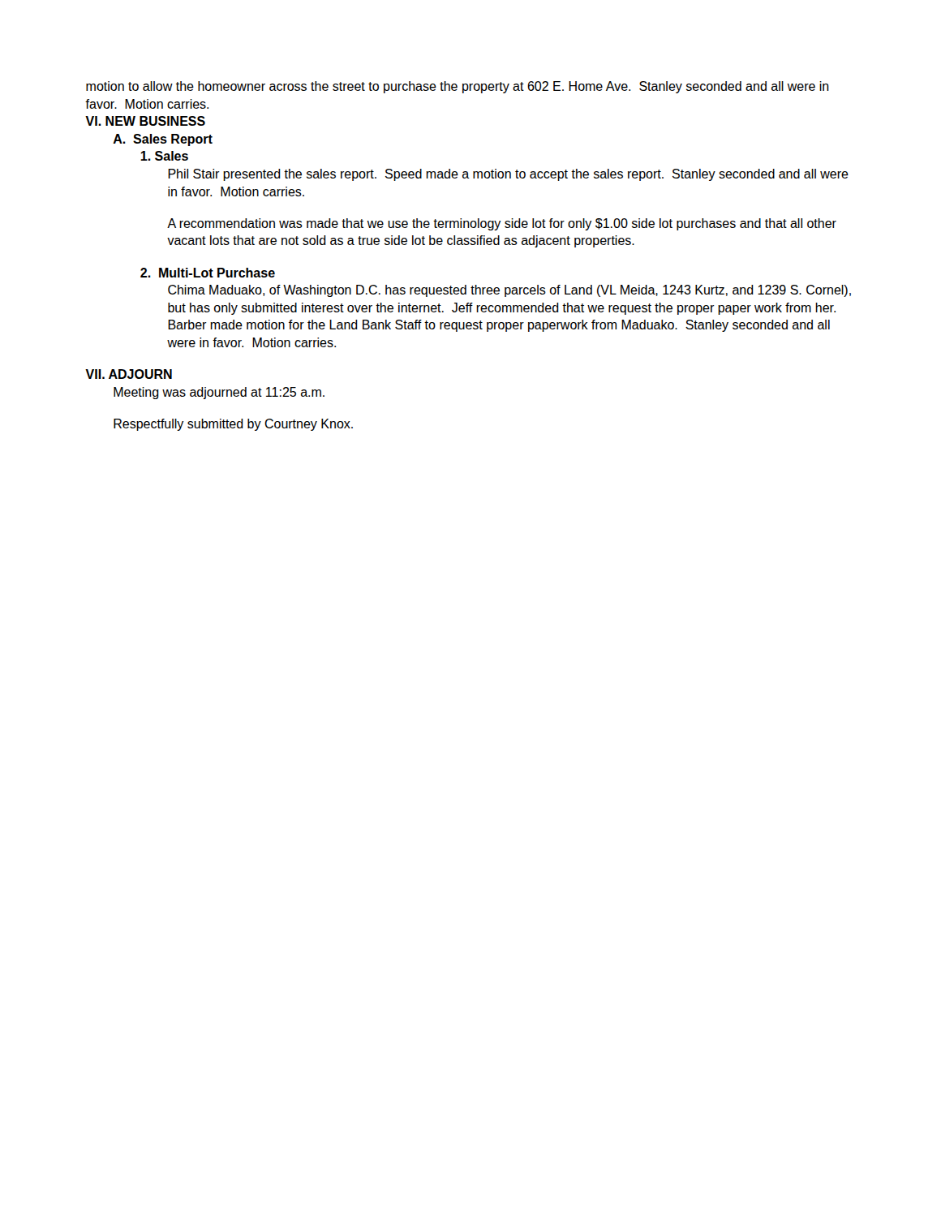motion to allow the homeowner across the street to purchase the property at 602 E. Home Ave. Stanley seconded and all were in favor. Motion carries.
VI. NEW BUSINESS
A. Sales Report
1. Sales
Phil Stair presented the sales report. Speed made a motion to accept the sales report. Stanley seconded and all were in favor. Motion carries.
A recommendation was made that we use the terminology side lot for only $1.00 side lot purchases and that all other vacant lots that are not sold as a true side lot be classified as adjacent properties.
2. Multi-Lot Purchase
Chima Maduako, of Washington D.C. has requested three parcels of Land (VL Meida, 1243 Kurtz, and 1239 S. Cornel), but has only submitted interest over the internet. Jeff recommended that we request the proper paper work from her. Barber made motion for the Land Bank Staff to request proper paperwork from Maduako. Stanley seconded and all were in favor. Motion carries.
VII. ADJOURN
Meeting was adjourned at 11:25 a.m.
Respectfully submitted by Courtney Knox.